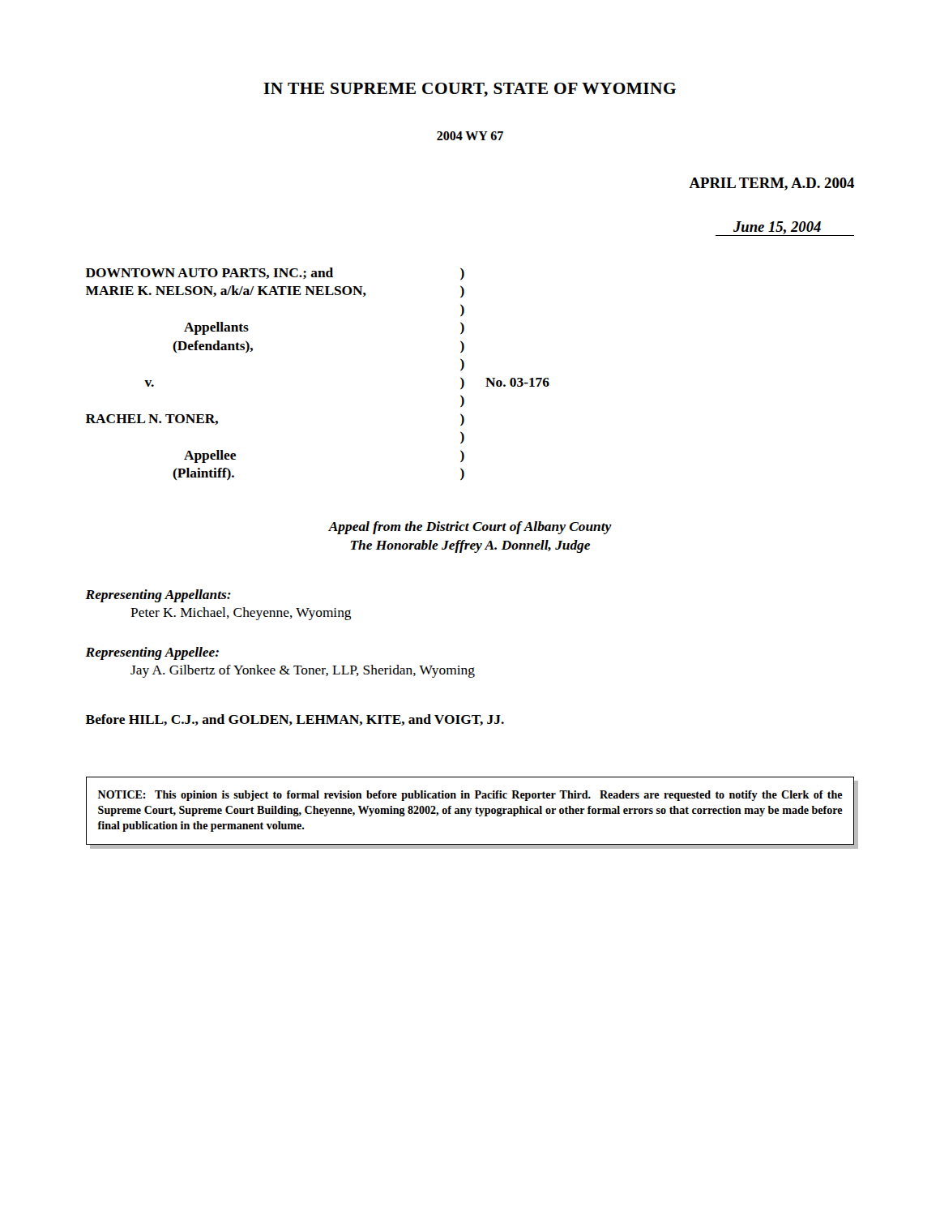IN THE SUPREME COURT, STATE OF WYOMING
2004 WY 67
APRIL TERM, A.D. 2004
June 15, 2004
| DOWNTOWN AUTO PARTS, INC.; and MARIE K. NELSON, a/k/a/ KATIE NELSON, | ) ) | |
| | ) | |
| Appellants (Defendants), | ) ) | |
| | ) | |
| v. | ) | No. 03-176 |
| | ) | |
| RACHEL N. TONER, | ) | |
| | ) | |
| Appellee (Plaintiff). | ) ) | |
Appeal from the District Court of Albany County
The Honorable Jeffrey A. Donnell, Judge
Representing Appellants:
Peter K. Michael, Cheyenne, Wyoming
Representing Appellee:
Jay A. Gilbertz of Yonkee & Toner, LLP, Sheridan, Wyoming
Before HILL, C.J., and GOLDEN, LEHMAN, KITE, and VOIGT, JJ.
NOTICE: This opinion is subject to formal revision before publication in Pacific Reporter Third. Readers are requested to notify the Clerk of the Supreme Court, Supreme Court Building, Cheyenne, Wyoming 82002, of any typographical or other formal errors so that correction may be made before final publication in the permanent volume.